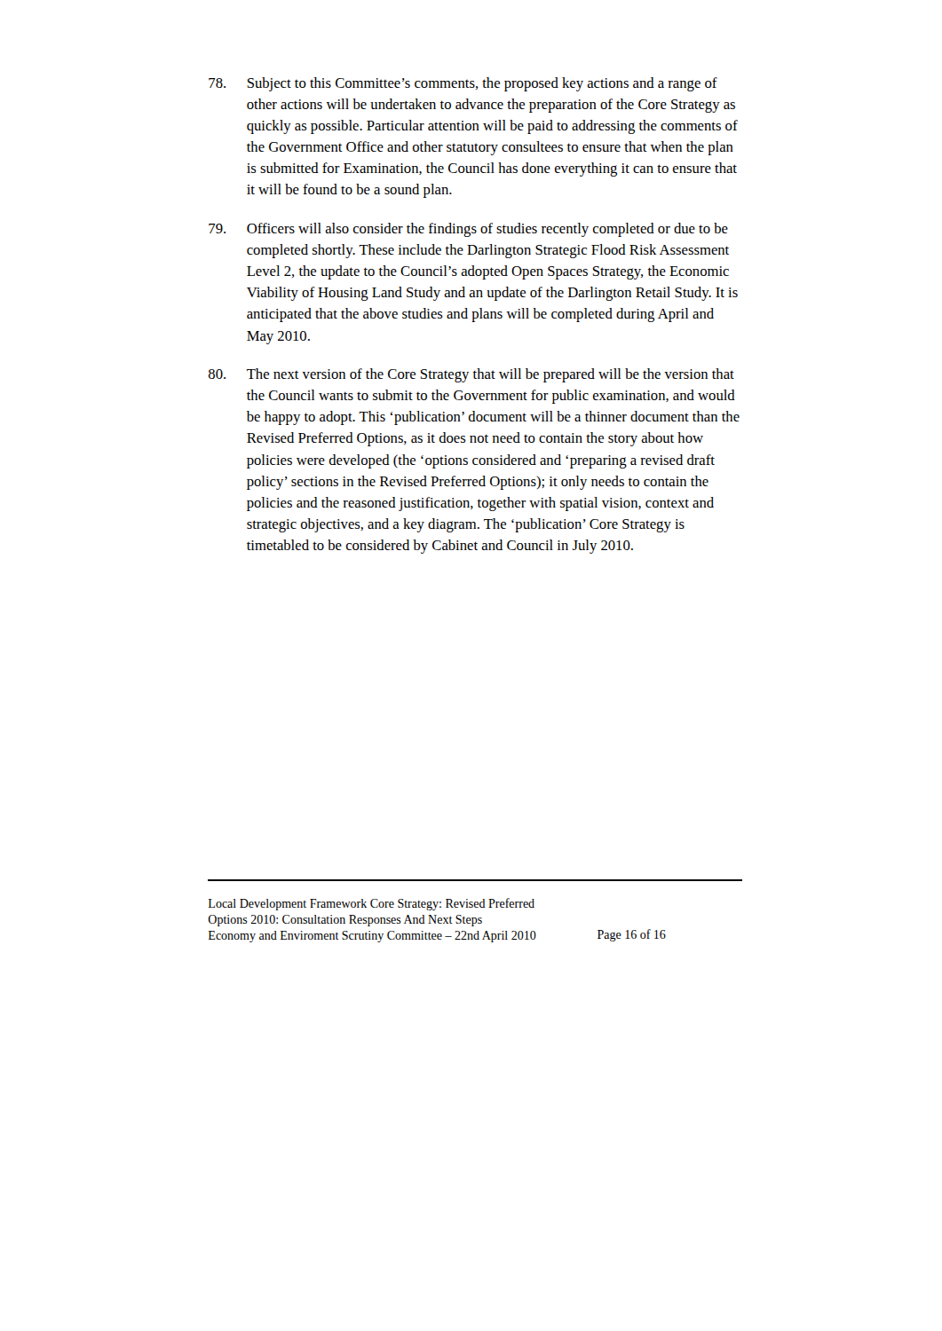78. Subject to this Committee’s comments, the proposed key actions and a range of other actions will be undertaken to advance the preparation of the Core Strategy as quickly as possible. Particular attention will be paid to addressing the comments of the Government Office and other statutory consultees to ensure that when the plan is submitted for Examination, the Council has done everything it can to ensure that it will be found to be a sound plan.
79. Officers will also consider the findings of studies recently completed or due to be completed shortly. These include the Darlington Strategic Flood Risk Assessment Level 2, the update to the Council’s adopted Open Spaces Strategy, the Economic Viability of Housing Land Study and an update of the Darlington Retail Study. It is anticipated that the above studies and plans will be completed during April and May 2010.
80. The next version of the Core Strategy that will be prepared will be the version that the Council wants to submit to the Government for public examination, and would be happy to adopt. This ‘publication’ document will be a thinner document than the Revised Preferred Options, as it does not need to contain the story about how policies were developed (the ‘options considered and ‘preparing a revised draft policy’ sections in the Revised Preferred Options); it only needs to contain the policies and the reasoned justification, together with spatial vision, context and strategic objectives, and a key diagram. The ‘publication’ Core Strategy is timetabled to be considered by Cabinet and Council in July 2010.
Local Development Framework Core Strategy: Revised Preferred
Options 2010: Consultation Responses And Next Steps
Economy and Enviroment Scrutiny Committee – 22nd April 2010
Page 16 of 16